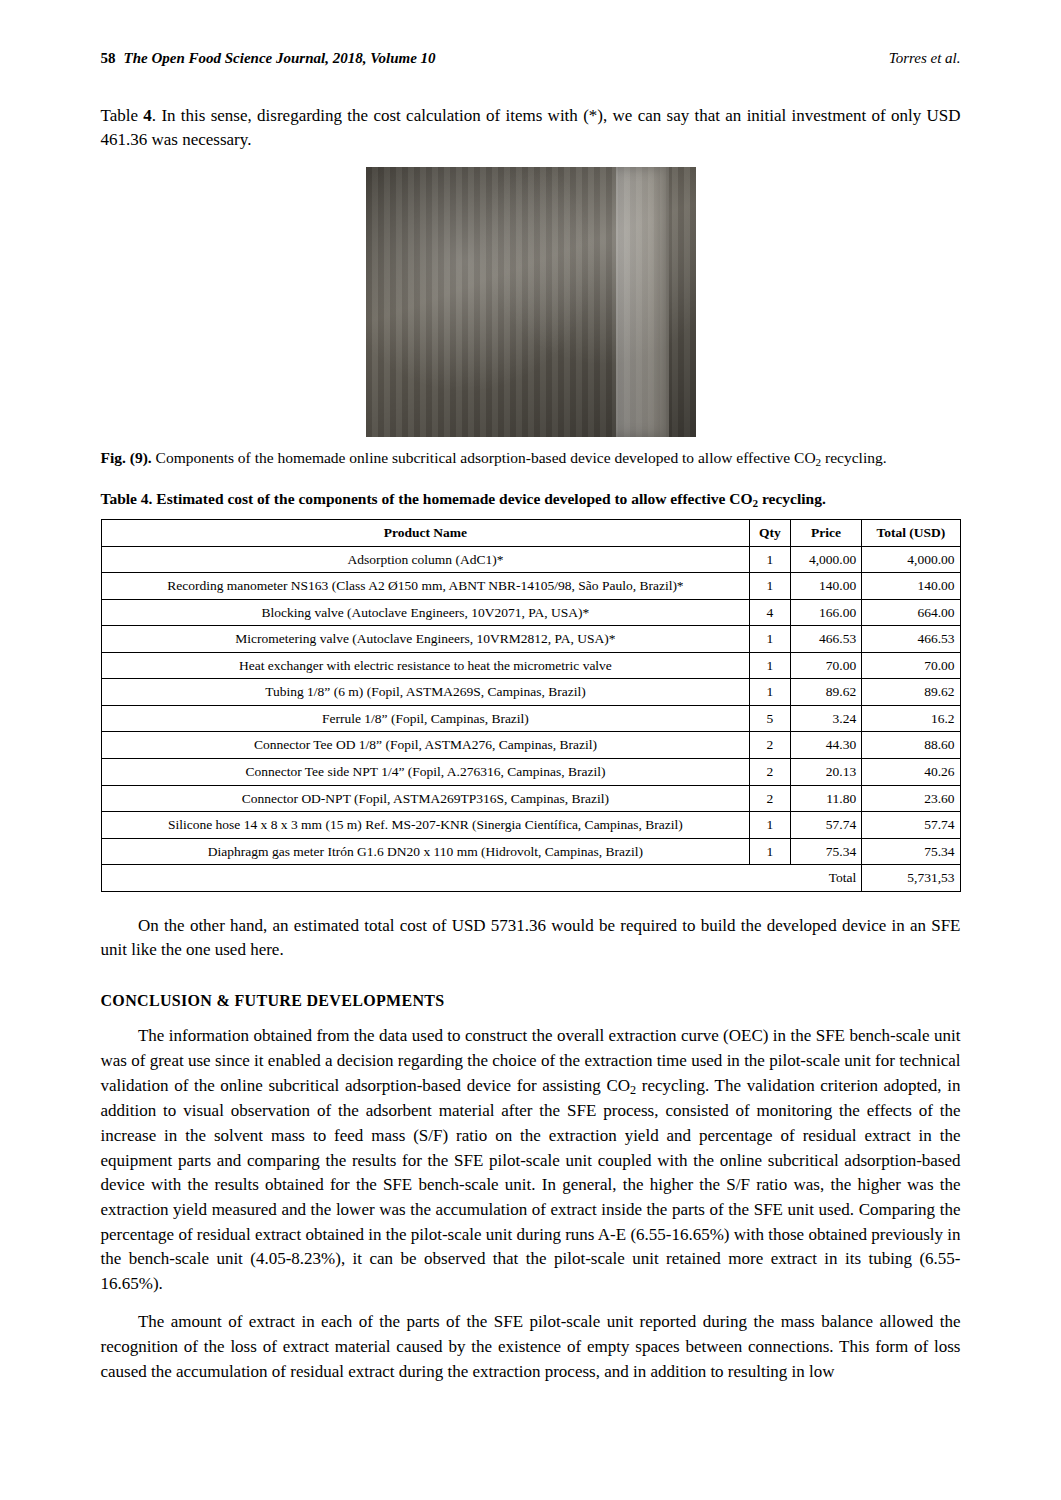58 The Open Food Science Journal, 2018, Volume 10
Torres et al.
Table 4. In this sense, disregarding the cost calculation of items with (*), we can say that an initial investment of only USD 461.36 was necessary.
Fig. (9). Components of the homemade online subcritical adsorption-based device developed to allow effective CO2 recycling.
Table 4. Estimated cost of the components of the homemade device developed to allow effective CO2 recycling.
| Product Name | Qty | Price | Total (USD) |
| --- | --- | --- | --- |
| Adsorption column (AdC1)* | 1 | 4,000.00 | 4,000.00 |
| Recording manometer NS163 (Class A2 Ø150 mm, ABNT NBR-14105/98, São Paulo, Brazil)* | 1 | 140.00 | 140.00 |
| Blocking valve (Autoclave Engineers, 10V2071, PA, USA)* | 4 | 166.00 | 664.00 |
| Micrometering valve (Autoclave Engineers, 10VRM2812, PA, USA)* | 1 | 466.53 | 466.53 |
| Heat exchanger with electric resistance to heat the micrometric valve | 1 | 70.00 | 70.00 |
| Tubing 1/8” (6 m) (Fopil, ASTMA269S, Campinas, Brazil) | 1 | 89.62 | 89.62 |
| Ferrule 1/8” (Fopil, Campinas, Brazil) | 5 | 3.24 | 16.2 |
| Connector Tee OD 1/8” (Fopil, ASTMA276, Campinas, Brazil) | 2 | 44.30 | 88.60 |
| Connector Tee side NPT 1/4” (Fopil, A.276316, Campinas, Brazil) | 2 | 20.13 | 40.26 |
| Connector OD-NPT (Fopil, ASTMA269TP316S, Campinas, Brazil) | 2 | 11.80 | 23.60 |
| Silicone hose 14 x 8 x 3 mm (15 m) Ref. MS-207-KNR (Sinergia Científica, Campinas, Brazil) | 1 | 57.74 | 57.74 |
| Diaphragm gas meter Itrón G1.6 DN20 x 110 mm (Hidrovolt, Campinas, Brazil) | 1 | 75.34 | 75.34 |
| | | Total | 5,731,53 |
On the other hand, an estimated total cost of USD 5731.36 would be required to build the developed device in an SFE unit like the one used here.
CONCLUSION & FUTURE DEVELOPMENTS
The information obtained from the data used to construct the overall extraction curve (OEC) in the SFE bench-scale unit was of great use since it enabled a decision regarding the choice of the extraction time used in the pilot-scale unit for technical validation of the online subcritical adsorption-based device for assisting CO2 recycling. The validation criterion adopted, in addition to visual observation of the adsorbent material after the SFE process, consisted of monitoring the effects of the increase in the solvent mass to feed mass (S/F) ratio on the extraction yield and percentage of residual extract in the equipment parts and comparing the results for the SFE pilot-scale unit coupled with the online subcritical adsorption-based device with the results obtained for the SFE bench-scale unit. In general, the higher the S/F ratio was, the higher was the extraction yield measured and the lower was the accumulation of extract inside the parts of the SFE unit used. Comparing the percentage of residual extract obtained in the pilot-scale unit during runs A-E (6.55-16.65%) with those obtained previously in the bench-scale unit (4.05-8.23%), it can be observed that the pilot-scale unit retained more extract in its tubing (6.55-16.65%).
The amount of extract in each of the parts of the SFE pilot-scale unit reported during the mass balance allowed the recognition of the loss of extract material caused by the existence of empty spaces between connections. This form of loss caused the accumulation of residual extract during the extraction process, and in addition to resulting in low